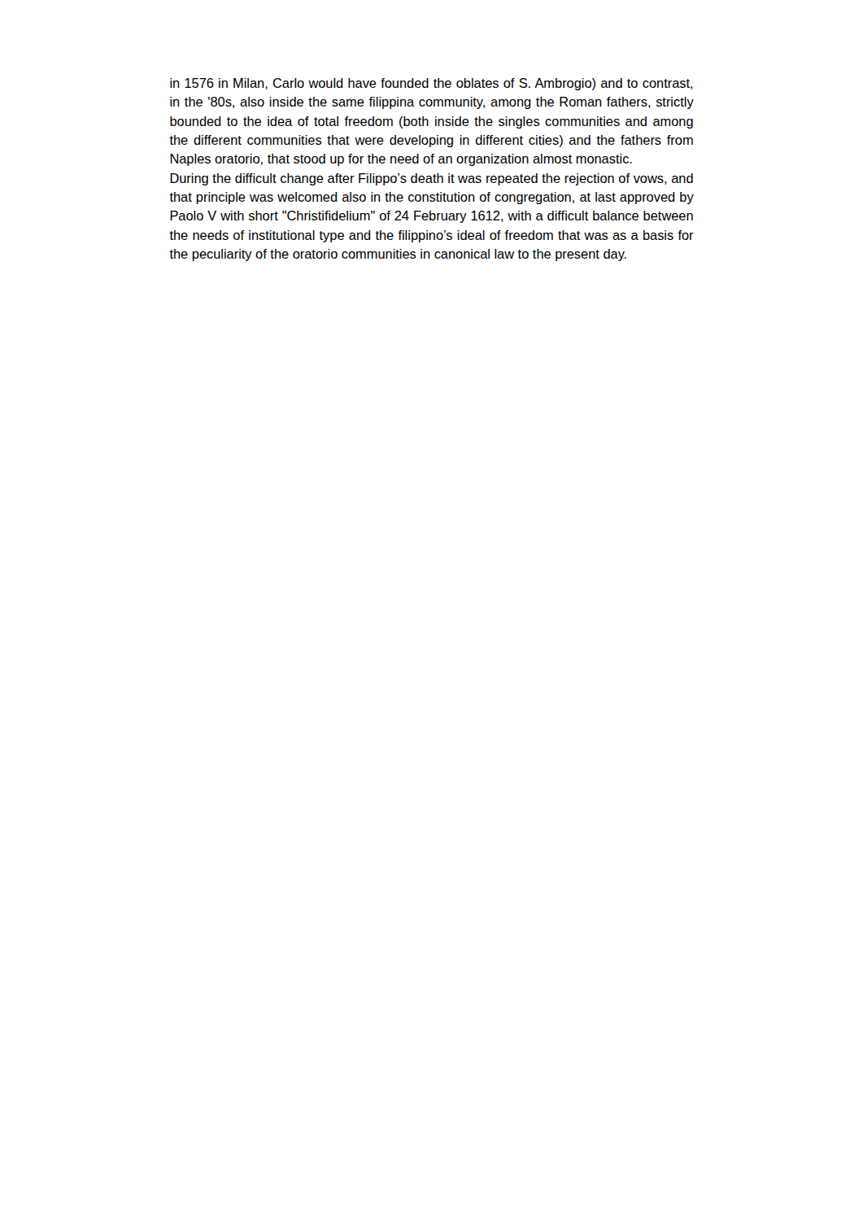in 1576 in Milan, Carlo would have founded the oblates of S. Ambrogio) and to contrast, in the '80s, also inside the same filippina community, among the Roman fathers, strictly bounded to the idea of total freedom (both inside the singles communities and among the different communities that were developing in different cities) and the fathers from Naples oratorio, that stood up for the need of an organization almost monastic.
During the difficult change after Filippo’s death it was repeated the rejection of vows, and that principle was welcomed also in the constitution of congregation, at last approved by Paolo V with short "Christifidelium" of 24 February 1612, with a difficult balance between the needs of institutional type and the filippino’s ideal of freedom that was as a basis for the peculiarity of the oratorio communities in canonical law to the present day.